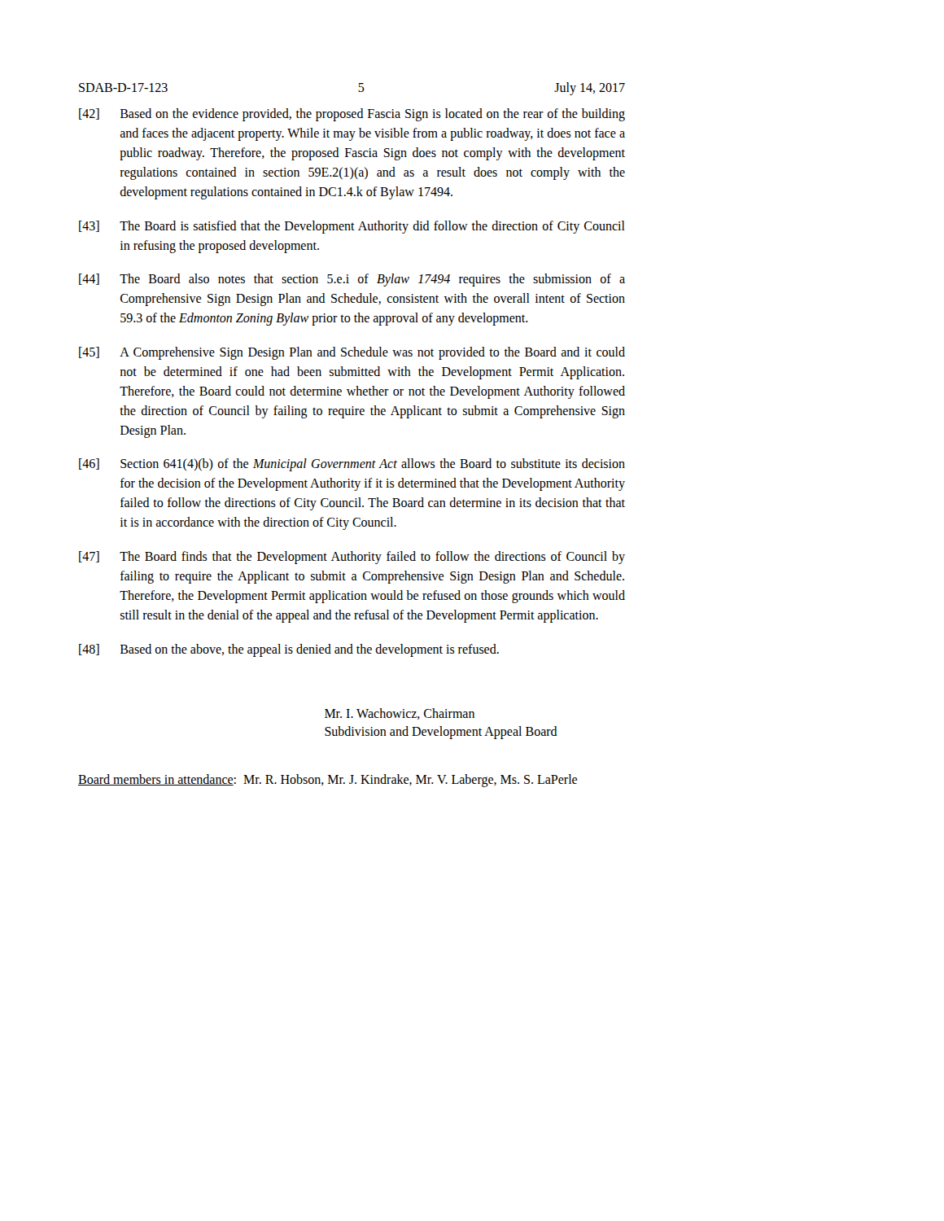SDAB-D-17-123 5 July 14, 2017
[42]
Based on the evidence provided, the proposed Fascia Sign is located on the rear of the building and faces the adjacent property. While it may be visible from a public roadway, it does not face a public roadway. Therefore, the proposed Fascia Sign does not comply with the development regulations contained in section 59E.2(1)(a) and as a result does not comply with the development regulations contained in DC1.4.k of Bylaw 17494.
[43]
The Board is satisfied that the Development Authority did follow the direction of City Council in refusing the proposed development.
[44]
The Board also notes that section 5.e.i of Bylaw 17494 requires the submission of a Comprehensive Sign Design Plan and Schedule, consistent with the overall intent of Section 59.3 of the Edmonton Zoning Bylaw prior to the approval of any development.
[45]
A Comprehensive Sign Design Plan and Schedule was not provided to the Board and it could not be determined if one had been submitted with the Development Permit Application. Therefore, the Board could not determine whether or not the Development Authority followed the direction of Council by failing to require the Applicant to submit a Comprehensive Sign Design Plan.
[46]
Section 641(4)(b) of the Municipal Government Act allows the Board to substitute its decision for the decision of the Development Authority if it is determined that the Development Authority failed to follow the directions of City Council. The Board can determine in its decision that that it is in accordance with the direction of City Council.
[47]
The Board finds that the Development Authority failed to follow the directions of Council by failing to require the Applicant to submit a Comprehensive Sign Design Plan and Schedule. Therefore, the Development Permit application would be refused on those grounds which would still result in the denial of the appeal and the refusal of the Development Permit application.
[48]
Based on the above, the appeal is denied and the development is refused.
Mr. I. Wachowicz, Chairman
Subdivision and Development Appeal Board
Board members in attendance: Mr. R. Hobson, Mr. J. Kindrake, Mr. V. Laberge, Ms. S. LaPerle